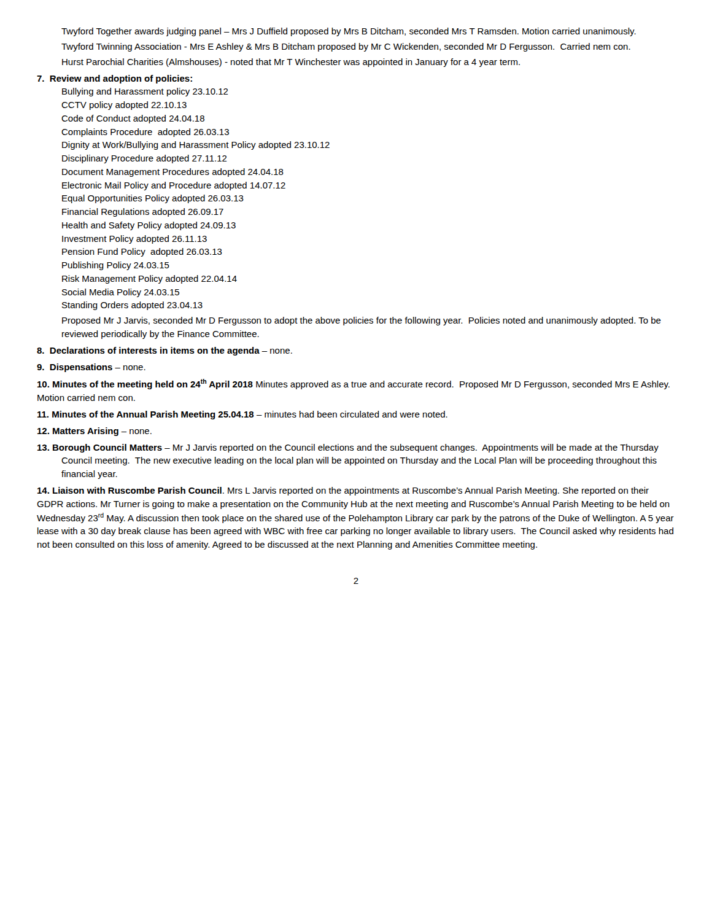Twyford Together awards judging panel – Mrs J Duffield proposed by Mrs B Ditcham, seconded Mrs T Ramsden. Motion carried unanimously.
Twyford Twinning Association - Mrs E Ashley & Mrs B Ditcham proposed by Mr C Wickenden, seconded Mr D Fergusson. Carried nem con.
Hurst Parochial Charities (Almshouses) - noted that Mr T Winchester was appointed in January for a 4 year term.
7. Review and adoption of policies:
Bullying and Harassment policy 23.10.12
CCTV policy adopted 22.10.13
Code of Conduct adopted 24.04.18
Complaints Procedure adopted 26.03.13
Dignity at Work/Bullying and Harassment Policy adopted 23.10.12
Disciplinary Procedure adopted 27.11.12
Document Management Procedures adopted 24.04.18
Electronic Mail Policy and Procedure adopted 14.07.12
Equal Opportunities Policy adopted 26.03.13
Financial Regulations adopted 26.09.17
Health and Safety Policy adopted 24.09.13
Investment Policy adopted 26.11.13
Pension Fund Policy adopted 26.03.13
Publishing Policy 24.03.15
Risk Management Policy adopted 22.04.14
Social Media Policy 24.03.15
Standing Orders adopted 23.04.13
Proposed Mr J Jarvis, seconded Mr D Fergusson to adopt the above policies for the following year. Policies noted and unanimously adopted. To be reviewed periodically by the Finance Committee.
8. Declarations of interests in items on the agenda – none.
9. Dispensations – none.
10. Minutes of the meeting held on 24th April 2018 Minutes approved as a true and accurate record. Proposed Mr D Fergusson, seconded Mrs E Ashley. Motion carried nem con.
11. Minutes of the Annual Parish Meeting 25.04.18 – minutes had been circulated and were noted.
12. Matters Arising – none.
13. Borough Council Matters – Mr J Jarvis reported on the Council elections and the subsequent changes. Appointments will be made at the Thursday Council meeting. The new executive leading on the local plan will be appointed on Thursday and the Local Plan will be proceeding throughout this financial year.
14. Liaison with Ruscombe Parish Council. Mrs L Jarvis reported on the appointments at Ruscombe’s Annual Parish Meeting. She reported on their GDPR actions. Mr Turner is going to make a presentation on the Community Hub at the next meeting and Ruscombe’s Annual Parish Meeting to be held on Wednesday 23rd May. A discussion then took place on the shared use of the Polehampton Library car park by the patrons of the Duke of Wellington. A 5 year lease with a 30 day break clause has been agreed with WBC with free car parking no longer available to library users. The Council asked why residents had not been consulted on this loss of amenity. Agreed to be discussed at the next Planning and Amenities Committee meeting.
2